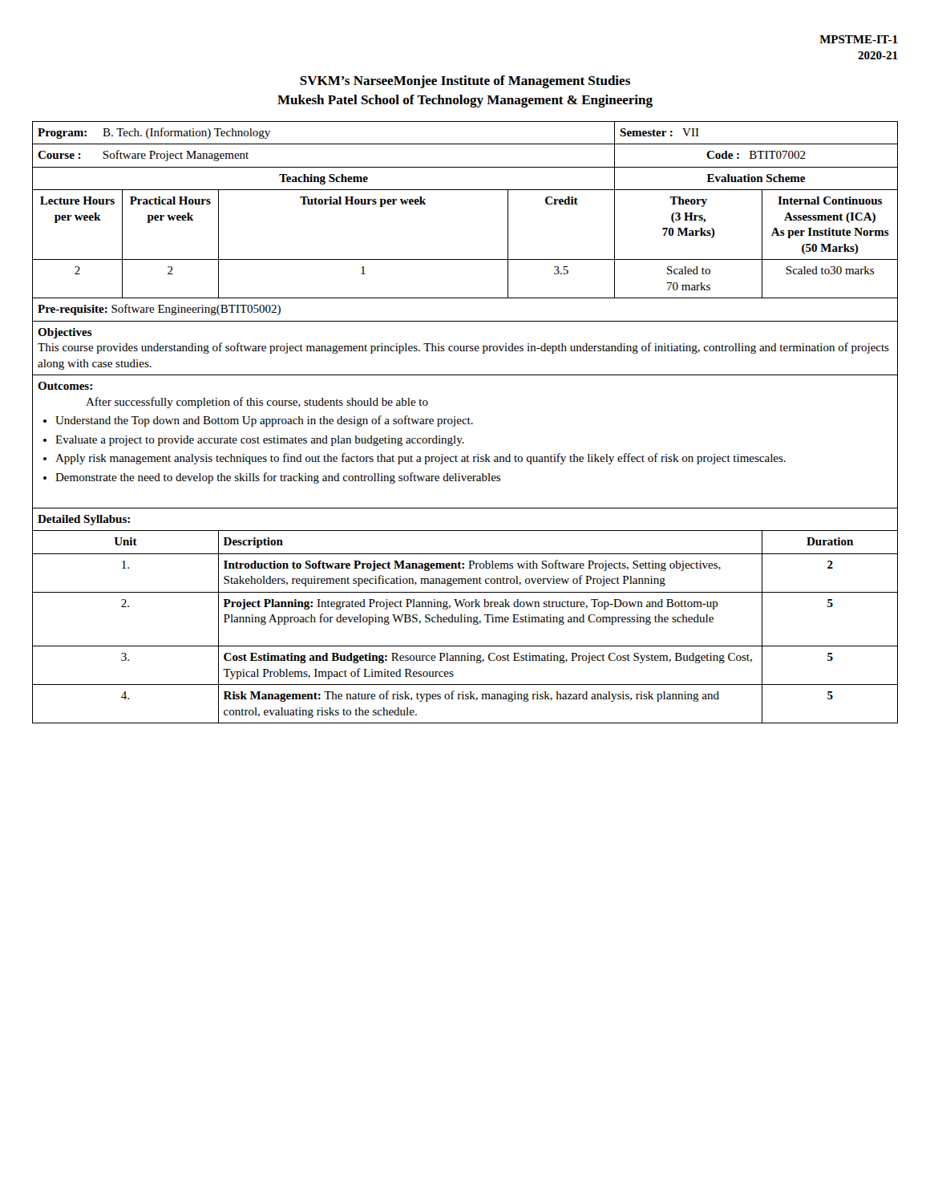MPSTME-IT-1
2020-21
SVKM’s NarseeMonjee Institute of Management Studies
Mukesh Patel School of Technology Management & Engineering
| Program: B. Tech. (Information) Technology | Semester : VII |
| Course : Software Project Management | Code : BTIT07002 |
| Teaching Scheme | Evaluation Scheme |
| Lecture Hours per week | Practical Hours per week | Tutorial Hours per week | Credit | Theory (3 Hrs, 70 Marks) | Internal Continuous Assessment (ICA) As per Institute Norms (50 Marks) |
| 2 | 2 | 1 | 3.5 | Scaled to 70 marks | Scaled to30 marks |
| Pre-requisite: Software Engineering(BTIT05002) |
| Objectives This course provides understanding of software project management principles. This course provides in-depth understanding of initiating, controlling and termination of projects along with case studies. |
| Outcomes: After successfully completion of this course, students should be able to Understand the Top down and Bottom Up approach in the design of a software project. Evaluate a project to provide accurate cost estimates and plan budgeting accordingly. Apply risk management analysis techniques to find out the factors that put a project at risk and to quantify the likely effect of risk on project timescales. Demonstrate the need to develop the skills for tracking and controlling software deliverables |
| Detailed Syllabus: |
| Unit | Description | Duration |
| 1. | Introduction to Software Project Management: Problems with Software Projects, Setting objectives, Stakeholders, requirement specification, management control, overview of Project Planning | 2 |
| 2. | Project Planning: Integrated Project Planning, Work break down structure, Top-Down and Bottom-up Planning Approach for developing WBS, Scheduling, Time Estimating and Compressing the schedule | 5 |
| 3. | Cost Estimating and Budgeting: Resource Planning, Cost Estimating, Project Cost System, Budgeting Cost, Typical Problems, Impact of Limited Resources | 5 |
| 4. | Risk Management: The nature of risk, types of risk, managing risk, hazard analysis, risk planning and control, evaluating risks to the schedule. | 5 |